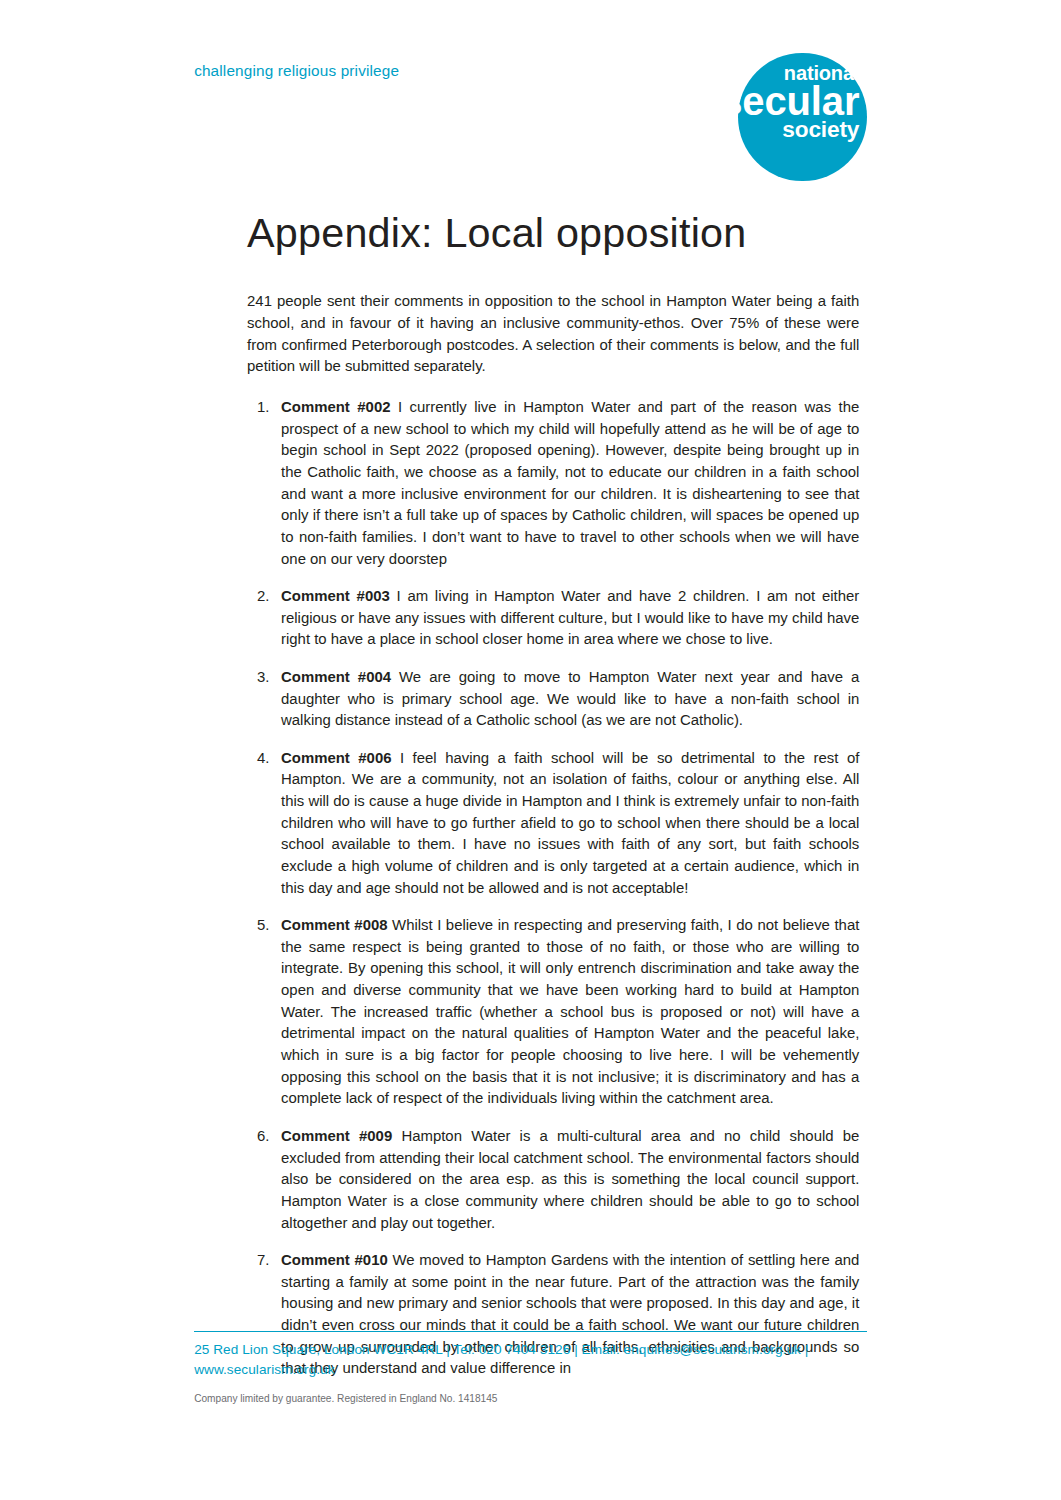challenging religious privilege
national
secular
society
Appendix: Local opposition
241 people sent their comments in opposition to the school in Hampton Water being a faith school, and in favour of it having an inclusive community-ethos. Over 75% of these were from confirmed Peterborough postcodes. A selection of their comments is below, and the full petition will be submitted separately.
Comment #002 I currently live in Hampton Water and part of the reason was the prospect of a new school to which my child will hopefully attend as he will be of age to begin school in Sept 2022 (proposed opening). However, despite being brought up in the Catholic faith, we choose as a family, not to educate our children in a faith school and want a more inclusive environment for our children. It is disheartening to see that only if there isn’t a full take up of spaces by Catholic children, will spaces be opened up to non-faith families. I don’t want to have to travel to other schools when we will have one on our very doorstep
Comment #003 I am living in Hampton Water and have 2 children. I am not either religious or have any issues with different culture, but I would like to have my child have right to have a place in school closer home in area where we chose to live.
Comment #004 We are going to move to Hampton Water next year and have a daughter who is primary school age. We would like to have a non-faith school in walking distance instead of a Catholic school (as we are not Catholic).
Comment #006 I feel having a faith school will be so detrimental to the rest of Hampton. We are a community, not an isolation of faiths, colour or anything else. All this will do is cause a huge divide in Hampton and I think is extremely unfair to non-faith children who will have to go further afield to go to school when there should be a local school available to them. I have no issues with faith of any sort, but faith schools exclude a high volume of children and is only targeted at a certain audience, which in this day and age should not be allowed and is not acceptable!
Comment #008 Whilst I believe in respecting and preserving faith, I do not believe that the same respect is being granted to those of no faith, or those who are willing to integrate. By opening this school, it will only entrench discrimination and take away the open and diverse community that we have been working hard to build at Hampton Water. The increased traffic (whether a school bus is proposed or not) will have a detrimental impact on the natural qualities of Hampton Water and the peaceful lake, which in sure is a big factor for people choosing to live here. I will be vehemently opposing this school on the basis that it is not inclusive; it is discriminatory and has a complete lack of respect of the individuals living within the catchment area.
Comment #009 Hampton Water is a multi-cultural area and no child should be excluded from attending their local catchment school. The environmental factors should also be considered on the area esp. as this is something the local council support. Hampton Water is a close community where children should be able to go to school altogether and play out together.
Comment #010 We moved to Hampton Gardens with the intention of settling here and starting a family at some point in the near future. Part of the attraction was the family housing and new primary and senior schools that were proposed. In this day and age, it didn’t even cross our minds that it could be a faith school. We want our future children to grow up surrounded by other children of all faiths, ethnicities and backgrounds so that they understand and value difference in
25 Red Lion Square, London WC1R 4RL | Tel: 020 7404 3126 | Email: enquiries@secularism.org.uk | www.secularism.org.uk
Company limited by guarantee. Registered in England No. 1418145